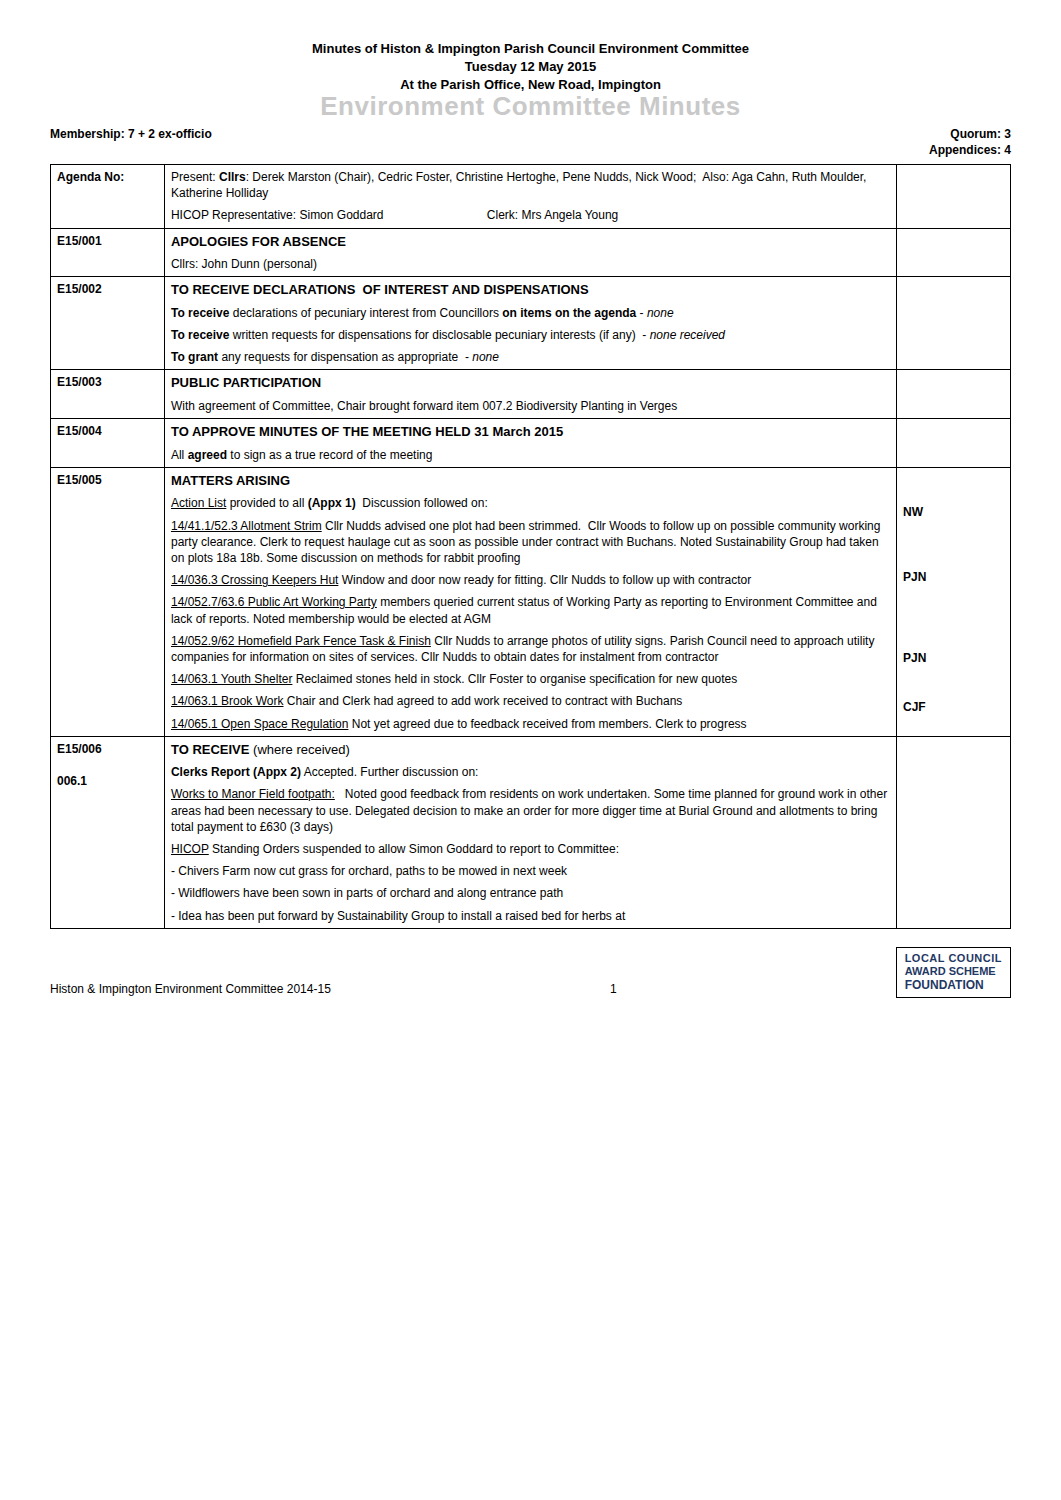Minutes of Histon & Impington Parish Council Environment Committee
Tuesday 12 May 2015
At the Parish Office, New Road, Impington
Environment Committee Minutes
Membership: 7 + 2 ex-officio
Quorum: 3
Appendices: 4
| Agenda No: | Present: Cllrs : Derek Marston (Chair), Cedric Foster, Christine Hertoghe, Pene Nudds, Nick Wood; Also: Aga Cahn, Ruth Moulder, Katherine Holliday HICOP Representative: Simon Goddard Clerk: Mrs Angela Young | |
| E15/001 | APOLOGIES FOR ABSENCE Cllrs: John Dunn (personal) | |
| E15/002 | TO RECEIVE DECLARATIONS OF INTEREST AND DISPENSATIONS To receive declarations of pecuniary interest from Councillors on items on the agenda - none To receive written requests for dispensations for disclosable pecuniary interests (if any) - none received To grant any requests for dispensation as appropriate - none | |
| E15/003 | PUBLIC PARTICIPATION With agreement of Committee, Chair brought forward item 007.2 Biodiversity Planting in Verges | |
| E15/004 | TO APPROVE MINUTES OF THE MEETING HELD 31 March 2015 All agreed to sign as a true record of the meeting | |
| E15/005 | MATTERS ARISING Action List provided to all (Appx 1) Discussion followed on: 14/41.1/52.3 Allotment Strim Cllr Nudds advised one plot had been strimmed. Cllr Woods to follow up on possible community working party clearance. Clerk to request haulage cut as soon as possible under contract with Buchans. Noted Sustainability Group had taken on plots 18a 18b. Some discussion on methods for rabbit proofing 14/036.3 Crossing Keepers Hut Window and door now ready for fitting. Cllr Nudds to follow up with contractor 14/052.7/63.6 Public Art Working Party members queried current status of Working Party as reporting to Environment Committee and lack of reports. Noted membership would be elected at AGM 14/052.9/62 Homefield Park Fence Task & Finish Cllr Nudds to arrange photos of utility signs. Parish Council need to approach utility companies for information on sites of services. Cllr Nudds to obtain dates for instalment from contractor 14/063.1 Youth Shelter Reclaimed stones held in stock. Cllr Foster to organise specification for new quotes 14/063.1 Brook Work Chair and Clerk had agreed to add work received to contract with Buchans 14/065.1 Open Space Regulation Not yet agreed due to feedback received from members. Clerk to progress | NW PJN PJN CJF |
| E15/006 006.1 | TO RECEIVE (where received) Clerks Report (Appx 2) Accepted. Further discussion on: Works to Manor Field footpath: Noted good feedback from residents on work undertaken. Some time planned for ground work in other areas had been necessary to use. Delegated decision to make an order for more digger time at Burial Ground and allotments to bring total payment to £630 (3 days) HICOP Standing Orders suspended to allow Simon Goddard to report to Committee: - Chivers Farm now cut grass for orchard, paths to be mowed in next week - Wildflowers have been sown in parts of orchard and along entrance path - Idea has been put forward by Sustainability Group to install a raised bed for herbs at | |
Histon & Impington Environment Committee 2014-15
1
LOCAL COUNCIL
AWARD SCHEME
FOUNDATION